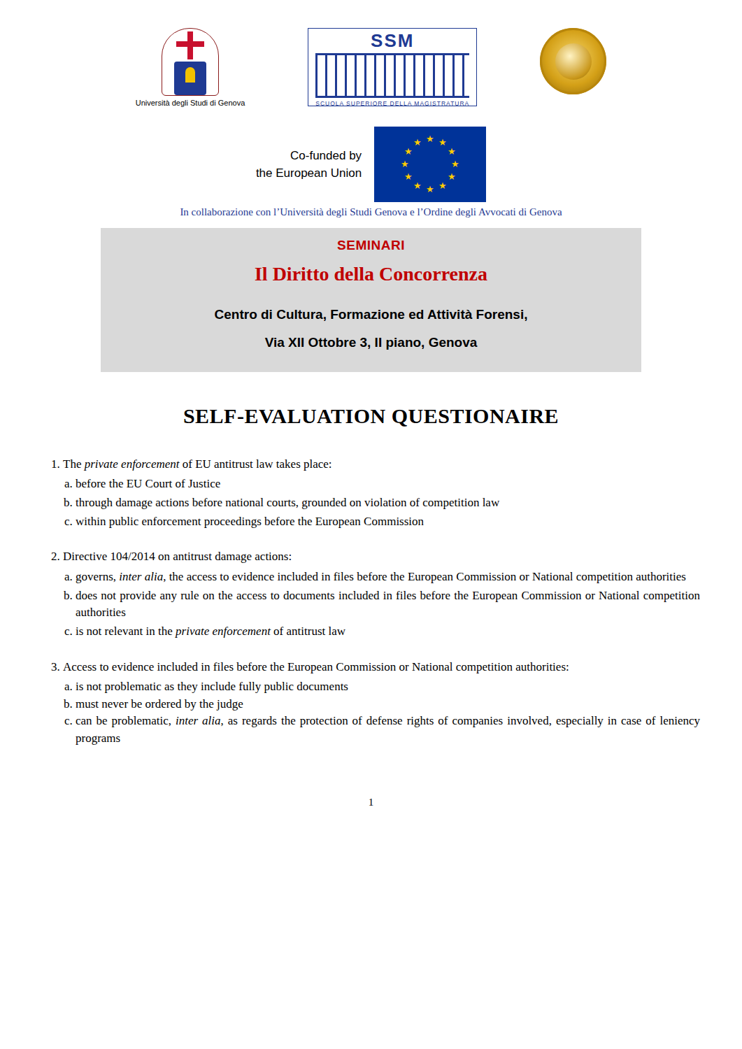Università degli Studi di Genova
SSM
SCUOLA SUPERIORE DELLA MAGISTRATURA
Co-funded by
the European Union
In collaborazione con l’Università degli Studi Genova e l’Ordine degli Avvocati di Genova
SEMINARI
Il Diritto della Concorrenza
Centro di Cultura, Formazione ed Attività Forensi,
Via XII Ottobre 3, II piano, Genova
SELF-EVALUATION QUESTIONAIRE
The private enforcement of EU antitrust law takes place:
before the EU Court of Justice
through damage actions before national courts, grounded on violation of competition law
within public enforcement proceedings before the European Commission
Directive 104/2014 on antitrust damage actions:
governs, inter alia, the access to evidence included in files before the European Commission or National competition authorities
does not provide any rule on the access to documents included in files before the European Commission or National competition authorities
is not relevant in the private enforcement of antitrust law
Access to evidence included in files before the European Commission or National competition authorities:
is not problematic as they include fully public documents
must never be ordered by the judge
can be problematic, inter alia, as regards the protection of defense rights of companies involved, especially in case of leniency programs
1